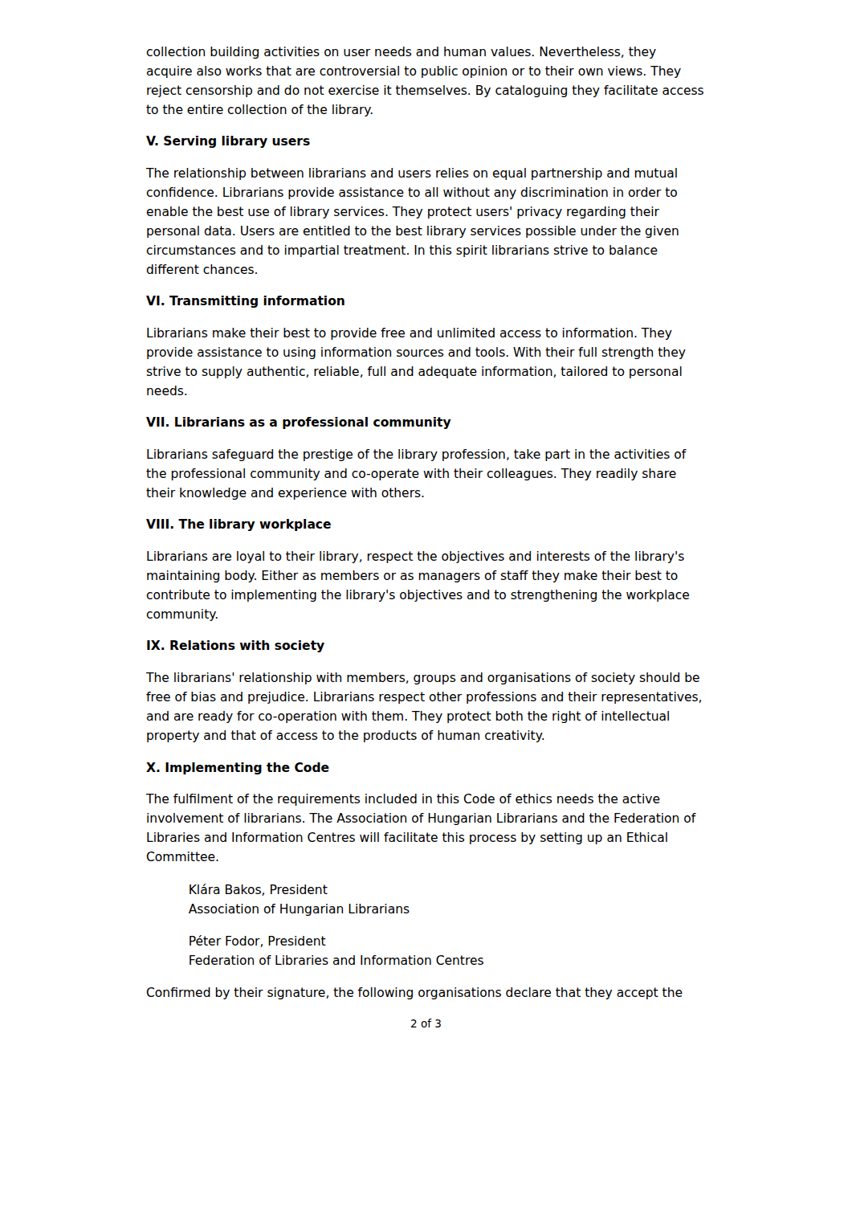collection building activities on user needs and human values. Nevertheless, they acquire also works that are controversial to public opinion or to their own views. They reject censorship and do not exercise it themselves. By cataloguing they facilitate access to the entire collection of the library.
V. Serving library users
The relationship between librarians and users relies on equal partnership and mutual confidence. Librarians provide assistance to all without any discrimination in order to enable the best use of library services. They protect users' privacy regarding their personal data. Users are entitled to the best library services possible under the given circumstances and to impartial treatment. In this spirit librarians strive to balance different chances.
VI. Transmitting information
Librarians make their best to provide free and unlimited access to information. They provide assistance to using information sources and tools. With their full strength they strive to supply authentic, reliable, full and adequate information, tailored to personal needs.
VII. Librarians as a professional community
Librarians safeguard the prestige of the library profession, take part in the activities of the professional community and co-operate with their colleagues. They readily share their knowledge and experience with others.
VIII. The library workplace
Librarians are loyal to their library, respect the objectives and interests of the library's maintaining body. Either as members or as managers of staff they make their best to contribute to implementing the library's objectives and to strengthening the workplace community.
IX. Relations with society
The librarians' relationship with members, groups and organisations of society should be free of bias and prejudice. Librarians respect other professions and their representatives, and are ready for co-operation with them. They protect both the right of intellectual property and that of access to the products of human creativity.
X. Implementing the Code
The fulfilment of the requirements included in this Code of ethics needs the active involvement of librarians. The Association of Hungarian Librarians and the Federation of Libraries and Information Centres will facilitate this process by setting up an Ethical Committee.
Klára Bakos, President
Association of Hungarian Librarians
Péter Fodor, President
Federation of Libraries and Information Centres
Confirmed by their signature, the following organisations declare that they accept the
2 of 3